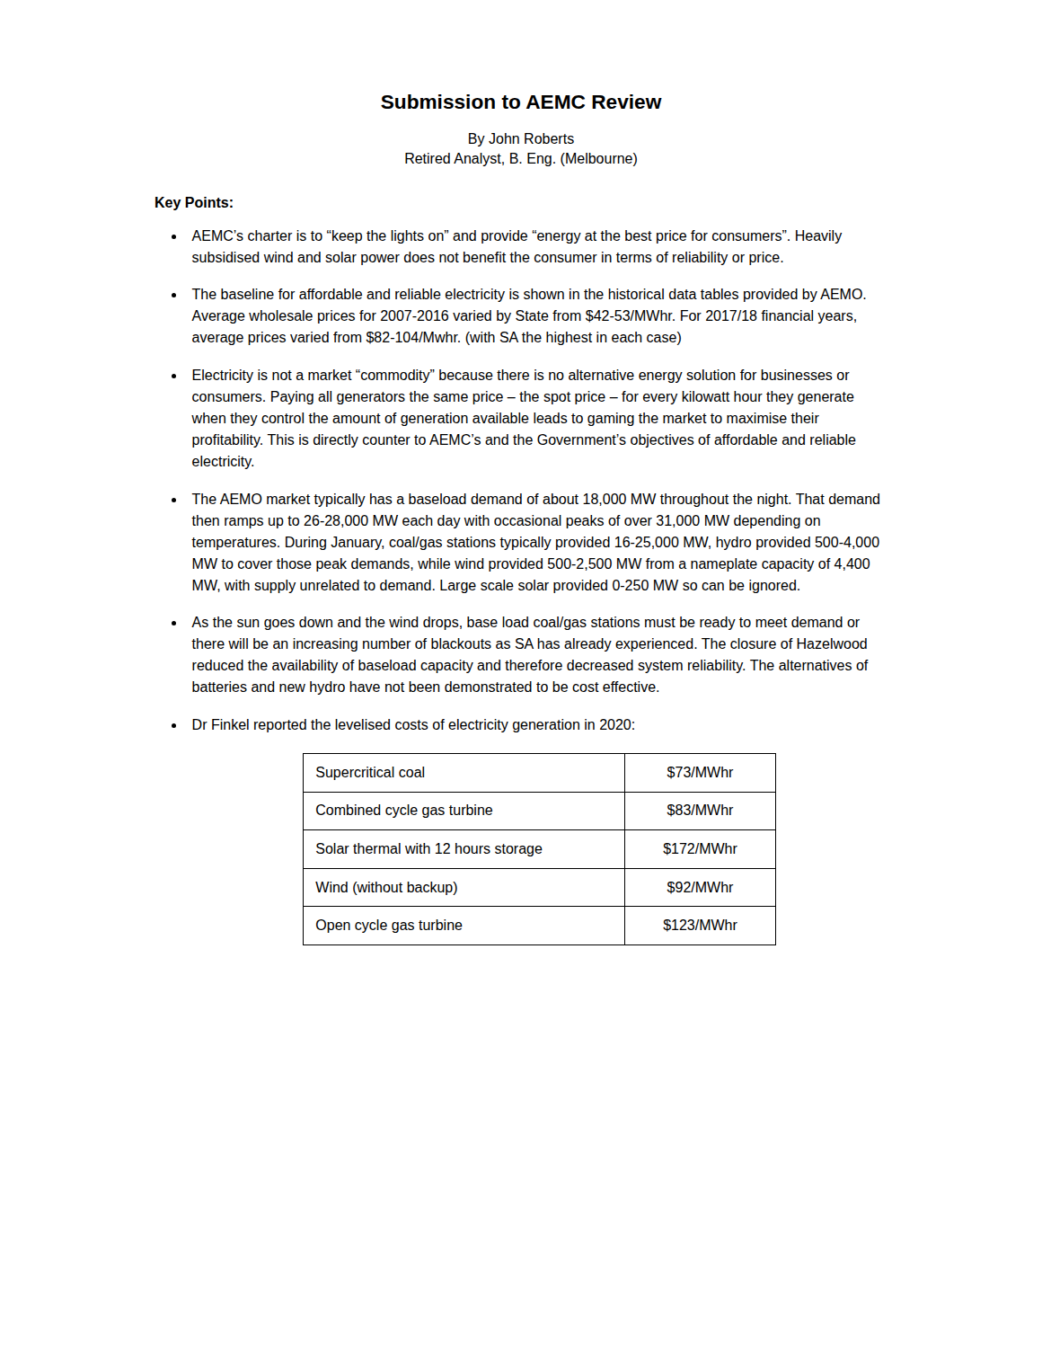Submission to AEMC Review
By John Roberts
Retired Analyst, B. Eng. (Melbourne)
Key Points:
AEMC’s charter is to “keep the lights on” and provide “energy at the best price for consumers”. Heavily subsidised wind and solar power does not benefit the consumer in terms of reliability or price.
The baseline for affordable and reliable electricity is shown in the historical data tables provided by AEMO. Average wholesale prices for 2007-2016 varied by State from $42-53/MWhr. For 2017/18 financial years, average prices varied from $82-104/Mwhr. (with SA the highest in each case)
Electricity is not a market “commodity” because there is no alternative energy solution for businesses or consumers. Paying all generators the same price – the spot price – for every kilowatt hour they generate when they control the amount of generation available leads to gaming the market to maximise their profitability. This is directly counter to AEMC’s and the Government’s objectives of affordable and reliable electricity.
The AEMO market typically has a baseload demand of about 18,000 MW throughout the night. That demand then ramps up to 26-28,000 MW each day with occasional peaks of over 31,000 MW depending on temperatures. During January, coal/gas stations typically provided 16-25,000 MW, hydro provided 500-4,000 MW to cover those peak demands, while wind provided 500-2,500 MW from a nameplate capacity of 4,400 MW, with supply unrelated to demand. Large scale solar provided 0-250 MW so can be ignored.
As the sun goes down and the wind drops, base load coal/gas stations must be ready to meet demand or there will be an increasing number of blackouts as SA has already experienced. The closure of Hazelwood reduced the availability of baseload capacity and therefore decreased system reliability. The alternatives of batteries and new hydro have not been demonstrated to be cost effective.
Dr Finkel reported the levelised costs of electricity generation in 2020:
| Supercritical coal | $73/MWhr |
| Combined cycle gas turbine | $83/MWhr |
| Solar thermal with 12 hours storage | $172/MWhr |
| Wind (without backup) | $92/MWhr |
| Open cycle gas turbine | $123/MWhr |